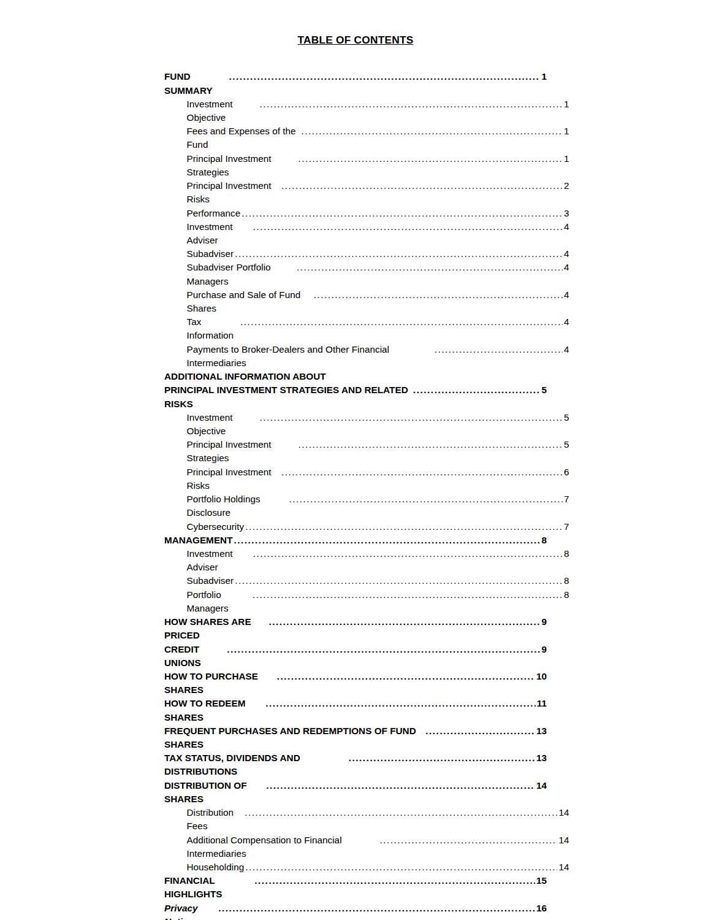TABLE OF CONTENTS
FUND SUMMARY ........................................................................................................... 1
Investment Objective ......................................................................................................... 1
Fees and Expenses of the Fund ....................................................................................... 1
Principal Investment Strategies ........................................................................................ 1
Principal Investment Risks .............................................................................................. 2
Performance ..................................................................................................................... 3
Investment Adviser ........................................................................................................... 4
Subadviser ..................................................................................................................... 4
Subadviser Portfolio Managers ......................................................................................... 4
Purchase and Sale of Fund Shares .................................................................................. 4
Tax Information ................................................................................................................ 4
Payments to Broker-Dealers and Other Financial Intermediaries ....................................... 4
ADDITIONAL INFORMATION ABOUT
PRINCIPAL INVESTMENT STRATEGIES AND RELATED RISKS ........................................ 5
Investment Objective ......................................................................................................... 5
Principal Investment Strategies ........................................................................................ 5
Principal Investment Risks .............................................................................................. 6
Portfolio Holdings Disclosure ............................................................................................ 7
Cybersecurity .................................................................................................................. 7
MANAGEMENT ............................................................................................................. 8
Investment Adviser ........................................................................................................... 8
Subadviser ..................................................................................................................... 8
Portfolio Managers ........................................................................................................... 8
HOW SHARES ARE PRICED ............................................................................................. 9
CREDIT UNIONS ........................................................................................................... 9
HOW TO PURCHASE SHARES ......................................................................................... 10
HOW TO REDEEM SHARES .............................................................................................. 11
FREQUENT PURCHASES AND REDEMPTIONS OF FUND SHARES ................................... 13
TAX STATUS, DIVIDENDS AND DISTRIBUTIONS ............................................................. 13
DISTRIBUTION OF SHARES .............................................................................................. 14
Distribution Fees .............................................................................................................. 14
Additional Compensation to Financial Intermediaries ......................................................... 14
Householding .................................................................................................................. 14
FINANCIAL HIGHLIGHTS ................................................................................................... 15
Privacy Notice .............................................................................................................. 16